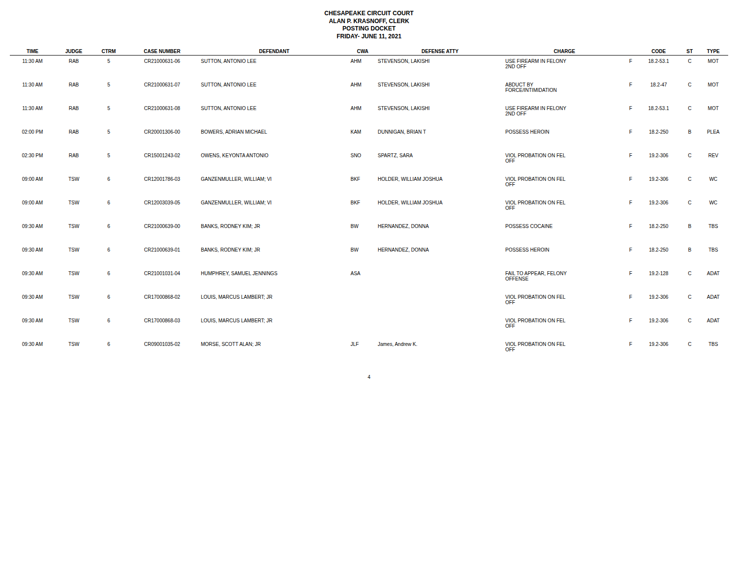CHESAPEAKE CIRCUIT COURT
ALAN P. KRASNOFF, CLERK
POSTING DOCKET
FRIDAY- JUNE 11, 2021
| TIME | JUDGE | CTRM | CASE NUMBER | DEFENDANT | CWA | DEFENSE ATTY | CHARGE | | CODE | ST | TYPE |
| --- | --- | --- | --- | --- | --- | --- | --- | --- | --- | --- | --- |
| 11:30 AM | RAB | 5 | CR21000631-06 | SUTTON, ANTONIO LEE | AHM | STEVENSON, LAKISHI | USE FIREARM IN FELONY 2ND OFF | F | 18.2-53.1 | C | MOT |
| 11:30 AM | RAB | 5 | CR21000631-07 | SUTTON, ANTONIO LEE | AHM | STEVENSON, LAKISHI | ABDUCT BY FORCE/INTIMIDATION | F | 18.2-47 | C | MOT |
| 11:30 AM | RAB | 5 | CR21000631-08 | SUTTON, ANTONIO LEE | AHM | STEVENSON, LAKISHI | USE FIREARM IN FELONY 2ND OFF | F | 18.2-53.1 | C | MOT |
| 02:00 PM | RAB | 5 | CR20001306-00 | BOWERS, ADRIAN MICHAEL | KAM | DUNNIGAN, BRIAN T | POSSESS HEROIN | F | 18.2-250 | B | PLEA |
| 02:30 PM | RAB | 5 | CR15001243-02 | OWENS, KEYONTA ANTONIO | SNO | SPARTZ, SARA | VIOL PROBATION ON FEL OFF | F | 19.2-306 | C | REV |
| 09:00 AM | TSW | 6 | CR12001786-03 | GANZENMULLER, WILLIAM; VI | BKF | HOLDER, WILLIAM JOSHUA | VIOL PROBATION ON FEL OFF | F | 19.2-306 | C | WC |
| 09:00 AM | TSW | 6 | CR12003039-05 | GANZENMULLER, WILLIAM; VI | BKF | HOLDER, WILLIAM JOSHUA | VIOL PROBATION ON FEL OFF | F | 19.2-306 | C | WC |
| 09:30 AM | TSW | 6 | CR21000639-00 | BANKS, RODNEY KIM; JR | BW | HERNANDEZ, DONNA | POSSESS COCAINE | F | 18.2-250 | B | TBS |
| 09:30 AM | TSW | 6 | CR21000639-01 | BANKS, RODNEY KIM; JR | BW | HERNANDEZ, DONNA | POSSESS HEROIN | F | 18.2-250 | B | TBS |
| 09:30 AM | TSW | 6 | CR21001031-04 | HUMPHREY, SAMUEL JENNINGS | ASA | | FAIL TO APPEAR, FELONY OFFENSE | F | 19.2-128 | C | ADAT |
| 09:30 AM | TSW | 6 | CR17000868-02 | LOUIS, MARCUS LAMBERT; JR | | | VIOL PROBATION ON FEL OFF | F | 19.2-306 | C | ADAT |
| 09:30 AM | TSW | 6 | CR17000868-03 | LOUIS, MARCUS LAMBERT; JR | | | VIOL PROBATION ON FEL OFF | F | 19.2-306 | C | ADAT |
| 09:30 AM | TSW | 6 | CR09001035-02 | MORSE, SCOTT ALAN; JR | JLF | James, Andrew K. | VIOL PROBATION ON FEL OFF | F | 19.2-306 | C | TBS |
4